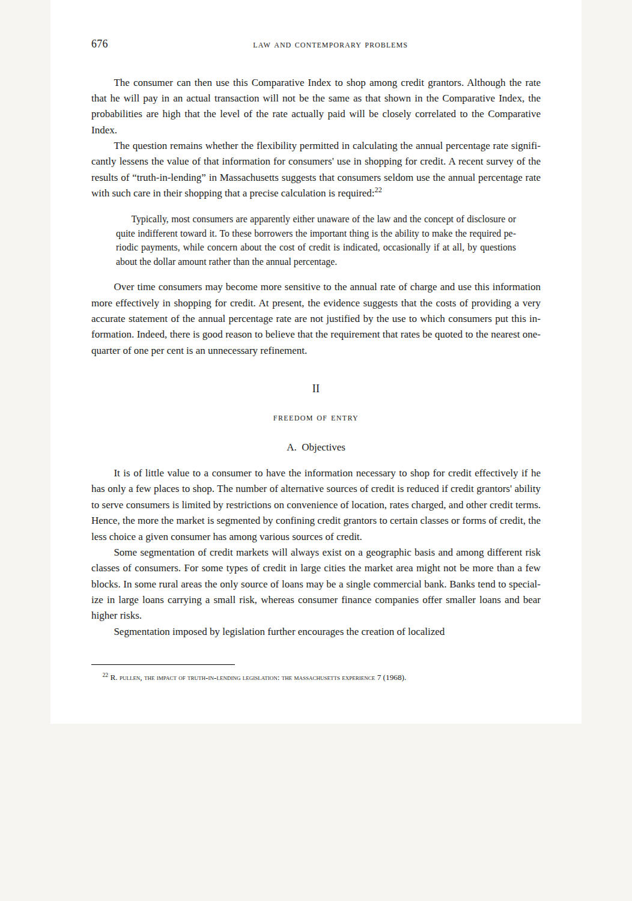676 Law and Contemporary Problems
The consumer can then use this Comparative Index to shop among credit grantors. Although the rate that he will pay in an actual transaction will not be the same as that shown in the Comparative Index, the probabilities are high that the level of the rate actually paid will be closely correlated to the Comparative Index.
The question remains whether the flexibility permitted in calculating the annual percentage rate significantly lessens the value of that information for consumers' use in shopping for credit. A recent survey of the results of “truth-in-lending” in Massachusetts suggests that consumers seldom use the annual percentage rate with such care in their shopping that a precise calculation is required:22
Typically, most consumers are apparently either unaware of the law and the concept of disclosure or quite indifferent toward it. To these borrowers the important thing is the ability to make the required periodic payments, while concern about the cost of credit is indicated, occasionally if at all, by questions about the dollar amount rather than the annual percentage.
Over time consumers may become more sensitive to the annual rate of charge and use this information more effectively in shopping for credit. At present, the evidence suggests that the costs of providing a very accurate statement of the annual percentage rate are not justified by the use to which consumers put this information. Indeed, there is good reason to believe that the requirement that rates be quoted to the nearest one-quarter of one per cent is an unnecessary refinement.
II
Freedom of Entry
A. Objectives
It is of little value to a consumer to have the information necessary to shop for credit effectively if he has only a few places to shop. The number of alternative sources of credit is reduced if credit grantors' ability to serve consumers is limited by restrictions on convenience of location, rates charged, and other credit terms. Hence, the more the market is segmented by confining credit grantors to certain classes or forms of credit, the less choice a given consumer has among various sources of credit.
Some segmentation of credit markets will always exist on a geographic basis and among different risk classes of consumers. For some types of credit in large cities the market area might not be more than a few blocks. In some rural areas the only source of loans may be a single commercial bank. Banks tend to specialize in large loans carrying a small risk, whereas consumer finance companies offer smaller loans and bear higher risks.
Segmentation imposed by legislation further encourages the creation of localized
22 R. Pullen, The Impact of Truth-in-Lending Legislation: The Massachusetts Experience 7 (1968).